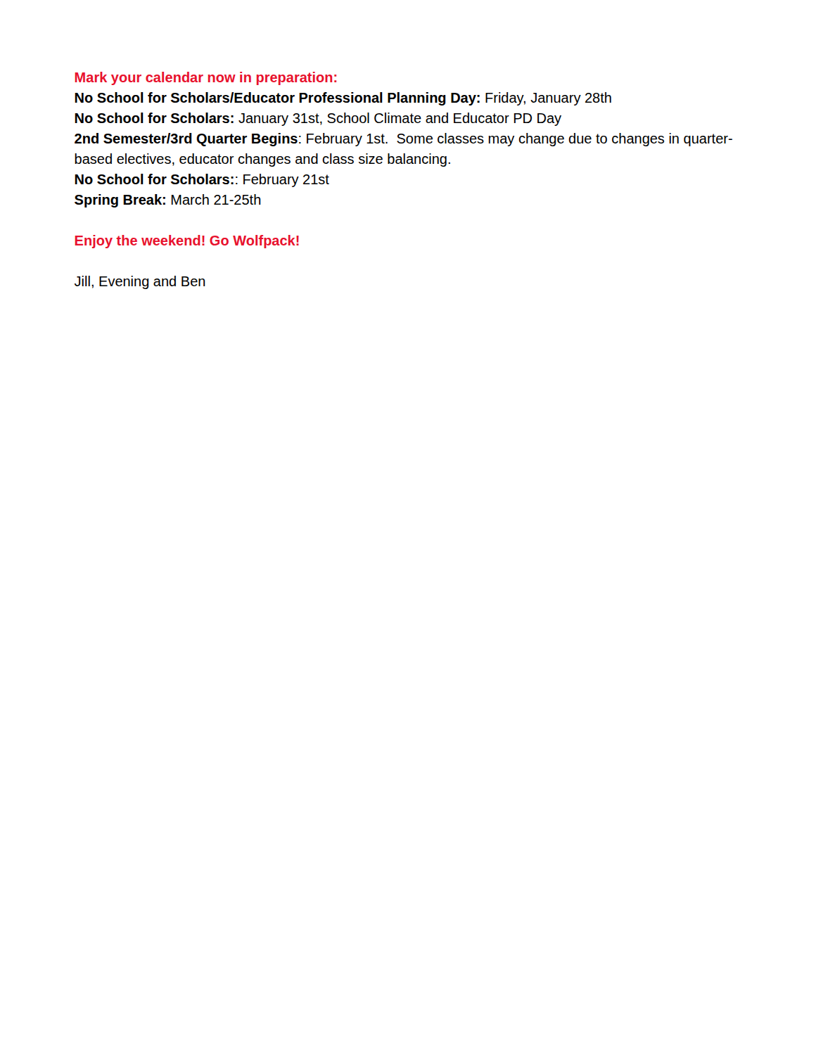Mark your calendar now in preparation:
No School for Scholars/Educator Professional Planning Day: Friday, January 28th
No School for Scholars: January 31st, School Climate and Educator PD Day
2nd Semester/3rd Quarter Begins: February 1st. Some classes may change due to changes in quarter-based electives, educator changes and class size balancing.
No School for Scholars:: February 21st
Spring Break: March 21-25th
Enjoy the weekend! Go Wolfpack!
Jill, Evening and Ben